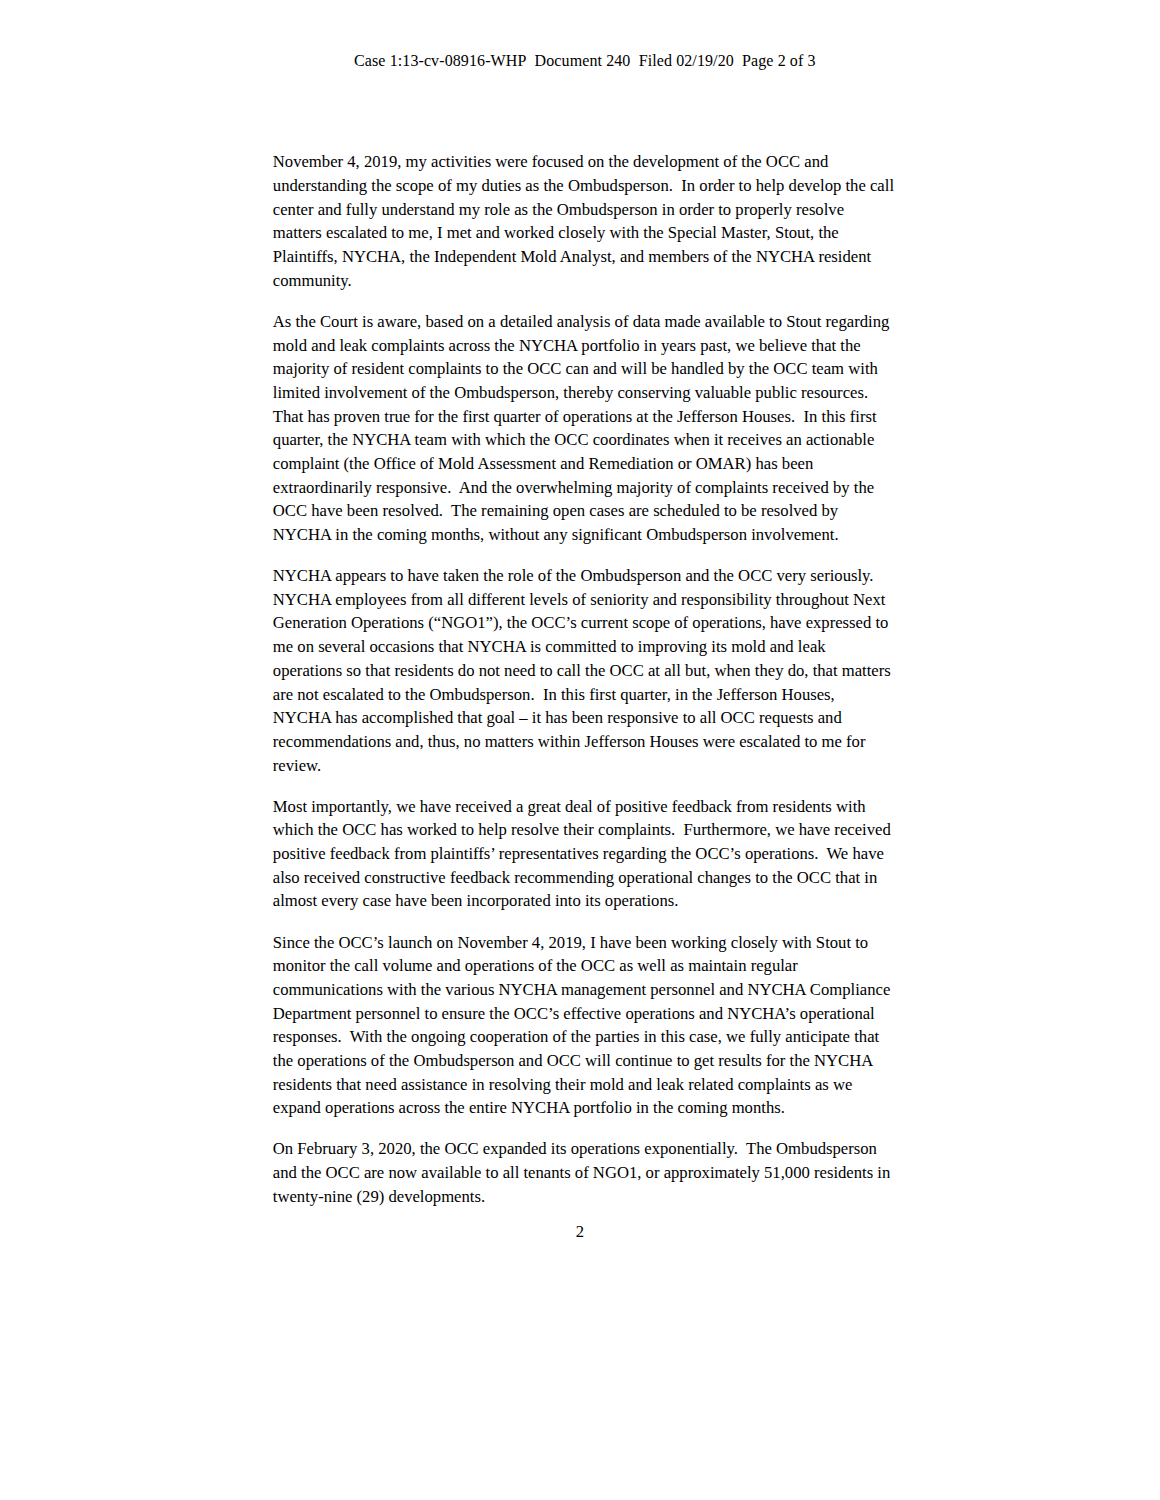Case 1:13-cv-08916-WHP Document 240 Filed 02/19/20 Page 2 of 3
November 4, 2019, my activities were focused on the development of the OCC and understanding the scope of my duties as the Ombudsperson. In order to help develop the call center and fully understand my role as the Ombudsperson in order to properly resolve matters escalated to me, I met and worked closely with the Special Master, Stout, the Plaintiffs, NYCHA, the Independent Mold Analyst, and members of the NYCHA resident community.
As the Court is aware, based on a detailed analysis of data made available to Stout regarding mold and leak complaints across the NYCHA portfolio in years past, we believe that the majority of resident complaints to the OCC can and will be handled by the OCC team with limited involvement of the Ombudsperson, thereby conserving valuable public resources. That has proven true for the first quarter of operations at the Jefferson Houses. In this first quarter, the NYCHA team with which the OCC coordinates when it receives an actionable complaint (the Office of Mold Assessment and Remediation or OMAR) has been extraordinarily responsive. And the overwhelming majority of complaints received by the OCC have been resolved. The remaining open cases are scheduled to be resolved by NYCHA in the coming months, without any significant Ombudsperson involvement.
NYCHA appears to have taken the role of the Ombudsperson and the OCC very seriously. NYCHA employees from all different levels of seniority and responsibility throughout Next Generation Operations (“NGO1”), the OCC’s current scope of operations, have expressed to me on several occasions that NYCHA is committed to improving its mold and leak operations so that residents do not need to call the OCC at all but, when they do, that matters are not escalated to the Ombudsperson. In this first quarter, in the Jefferson Houses, NYCHA has accomplished that goal – it has been responsive to all OCC requests and recommendations and, thus, no matters within Jefferson Houses were escalated to me for review.
Most importantly, we have received a great deal of positive feedback from residents with which the OCC has worked to help resolve their complaints. Furthermore, we have received positive feedback from plaintiffs’ representatives regarding the OCC’s operations. We have also received constructive feedback recommending operational changes to the OCC that in almost every case have been incorporated into its operations.
Since the OCC’s launch on November 4, 2019, I have been working closely with Stout to monitor the call volume and operations of the OCC as well as maintain regular communications with the various NYCHA management personnel and NYCHA Compliance Department personnel to ensure the OCC’s effective operations and NYCHA’s operational responses. With the ongoing cooperation of the parties in this case, we fully anticipate that the operations of the Ombudsperson and OCC will continue to get results for the NYCHA residents that need assistance in resolving their mold and leak related complaints as we expand operations across the entire NYCHA portfolio in the coming months.
On February 3, 2020, the OCC expanded its operations exponentially. The Ombudsperson and the OCC are now available to all tenants of NGO1, or approximately 51,000 residents in twenty-nine (29) developments.
2